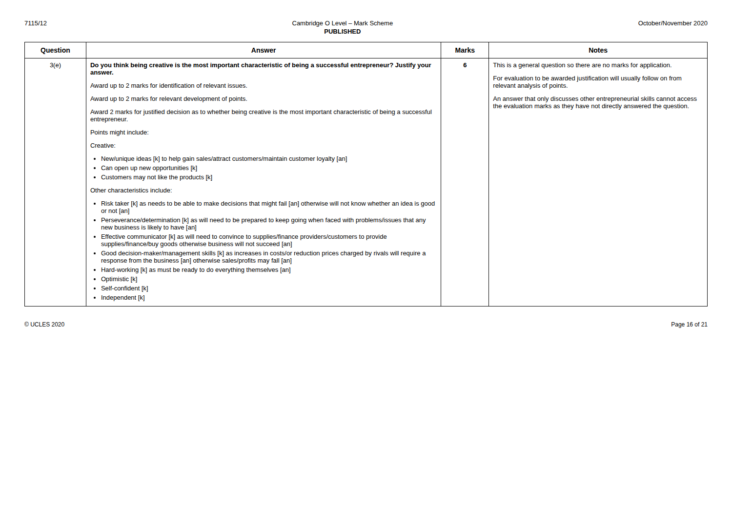7115/12
Cambridge O Level – Mark Scheme PUBLISHED
October/November 2020
| Question | Answer | Marks | Notes |
| --- | --- | --- | --- |
| 3(e) | Do you think being creative is the most important characteristic of being a successful entrepreneur? Justify your answer. Award up to 2 marks for identification of relevant issues. Award up to 2 marks for relevant development of points. Award 2 marks for justified decision as to whether being creative is the most important characteristic of being a successful entrepreneur. Points might include: Creative: New/unique ideas [k] to help gain sales/attract customers/maintain customer loyalty [an] Can open up new opportunities [k] Customers may not like the products [k] Other characteristics include: Risk taker [k] as needs to be able to make decisions that might fail [an] otherwise will not know whether an idea is good or not [an] Perseverance/determination [k] as will need to be prepared to keep going when faced with problems/issues that any new business is likely to have [an] Effective communicator [k] as will need to convince to supplies/finance providers/customers to provide supplies/finance/buy goods otherwise business will not succeed [an] Good decision-maker/management skills [k] as increases in costs/or reduction prices charged by rivals will require a response from the business [an] otherwise sales/profits may fall [an] Hard-working [k] as must be ready to do everything themselves [an] Optimistic [k] Self-confident [k] Independent [k] | 6 | This is a general question so there are no marks for application. For evaluation to be awarded justification will usually follow on from relevant analysis of points. An answer that only discusses other entrepreneurial skills cannot access the evaluation marks as they have not directly answered the question. |
© UCLES 2020
Page 16 of 21